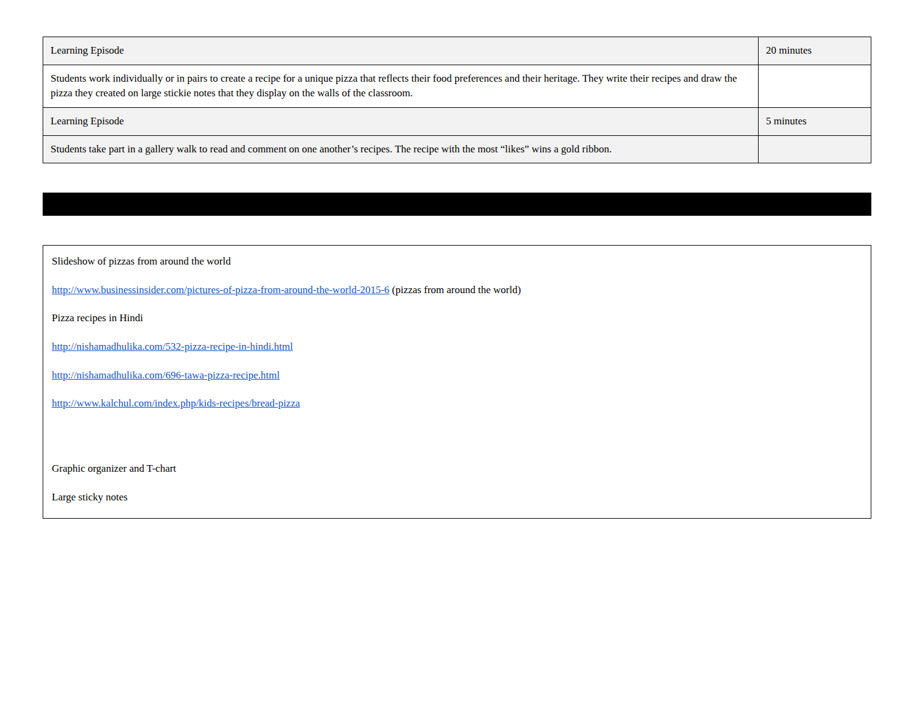| Learning Episode | 20 minutes |
| Students work individually or in pairs to create a recipe for a unique pizza that reflects their food preferences and their heritage. They write their recipes and draw the pizza they created on large stickie notes that they display on the walls of the classroom. | |
| Learning Episode | 5 minutes |
| Students take part in a gallery walk to read and comment on one another’s recipes. The recipe with the most “likes” wins a gold ribbon. | |
| Slideshow of pizzas from around the world http://www.businessinsider.com/pictures-of-pizza-from-around-the-world-2015-6 (pizzas from around the world) Pizza recipes in Hindi http://nishamadhulika.com/532-pizza-recipe-in-hindi.html http://nishamadhulika.com/696-tawa-pizza-recipe.html http://www.kalchul.com/index.php/kids-recipes/bread-pizza Graphic organizer and T-chart Large sticky notes |